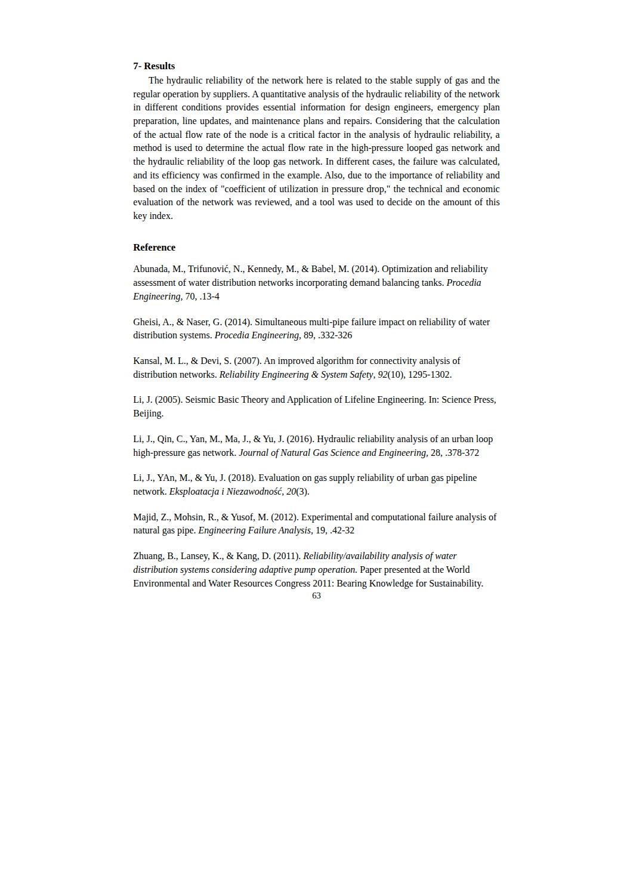7- Results
The hydraulic reliability of the network here is related to the stable supply of gas and the regular operation by suppliers. A quantitative analysis of the hydraulic reliability of the network in different conditions provides essential information for design engineers, emergency plan preparation, line updates, and maintenance plans and repairs. Considering that the calculation of the actual flow rate of the node is a critical factor in the analysis of hydraulic reliability, a method is used to determine the actual flow rate in the high-pressure looped gas network and the hydraulic reliability of the loop gas network. In different cases, the failure was calculated, and its efficiency was confirmed in the example. Also, due to the importance of reliability and based on the index of "coefficient of utilization in pressure drop," the technical and economic evaluation of the network was reviewed, and a tool was used to decide on the amount of this key index.
Reference
Abunada, M., Trifunović, N., Kennedy, M., & Babel, M. (2014). Optimization and reliability assessment of water distribution networks incorporating demand balancing tanks. Procedia Engineering, 70, .13-4
Gheisi, A., & Naser, G. (2014). Simultaneous multi-pipe failure impact on reliability of water distribution systems. Procedia Engineering, 89, .332-326
Kansal, M. L., & Devi, S. (2007). An improved algorithm for connectivity analysis of distribution networks. Reliability Engineering & System Safety, 92(10), 1295-1302.
Li, J. (2005). Seismic Basic Theory and Application of Lifeline Engineering. In: Science Press, Beijing.
Li, J., Qin, C., Yan, M., Ma, J., & Yu, J. (2016). Hydraulic reliability analysis of an urban loop high-pressure gas network. Journal of Natural Gas Science and Engineering, 28, .378-372
Li, J., YAn, M., & Yu, J. (2018). Evaluation on gas supply reliability of urban gas pipeline network. Eksploatacja i Niezawodność, 20(3).
Majid, Z., Mohsin, R., & Yusof, M. (2012). Experimental and computational failure analysis of natural gas pipe. Engineering Failure Analysis, 19, .42-32
Zhuang, B., Lansey, K., & Kang, D. (2011). Reliability/availability analysis of water distribution systems considering adaptive pump operation. Paper presented at the World Environmental and Water Resources Congress 2011: Bearing Knowledge for Sustainability.
63